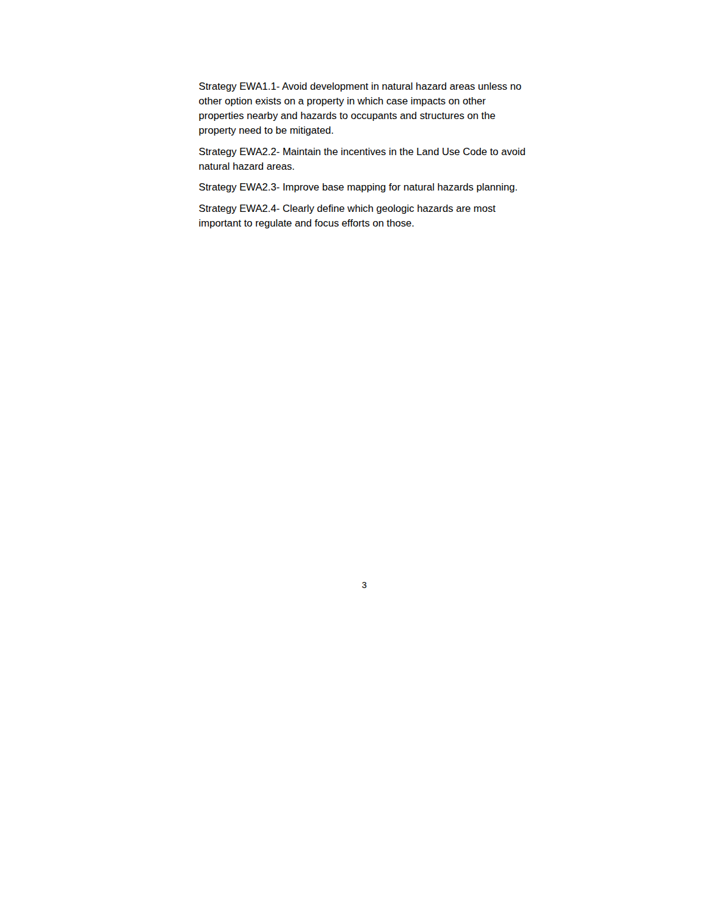Strategy EWA1.1- Avoid development in natural hazard areas unless no other option exists on a property in which case impacts on other properties nearby and hazards to occupants and structures on the property need to be mitigated.
Strategy EWA2.2- Maintain the incentives in the Land Use Code to avoid natural hazard areas.
Strategy EWA2.3- Improve base mapping for natural hazards planning.
Strategy EWA2.4- Clearly define which geologic hazards are most important to regulate and focus efforts on those.
3